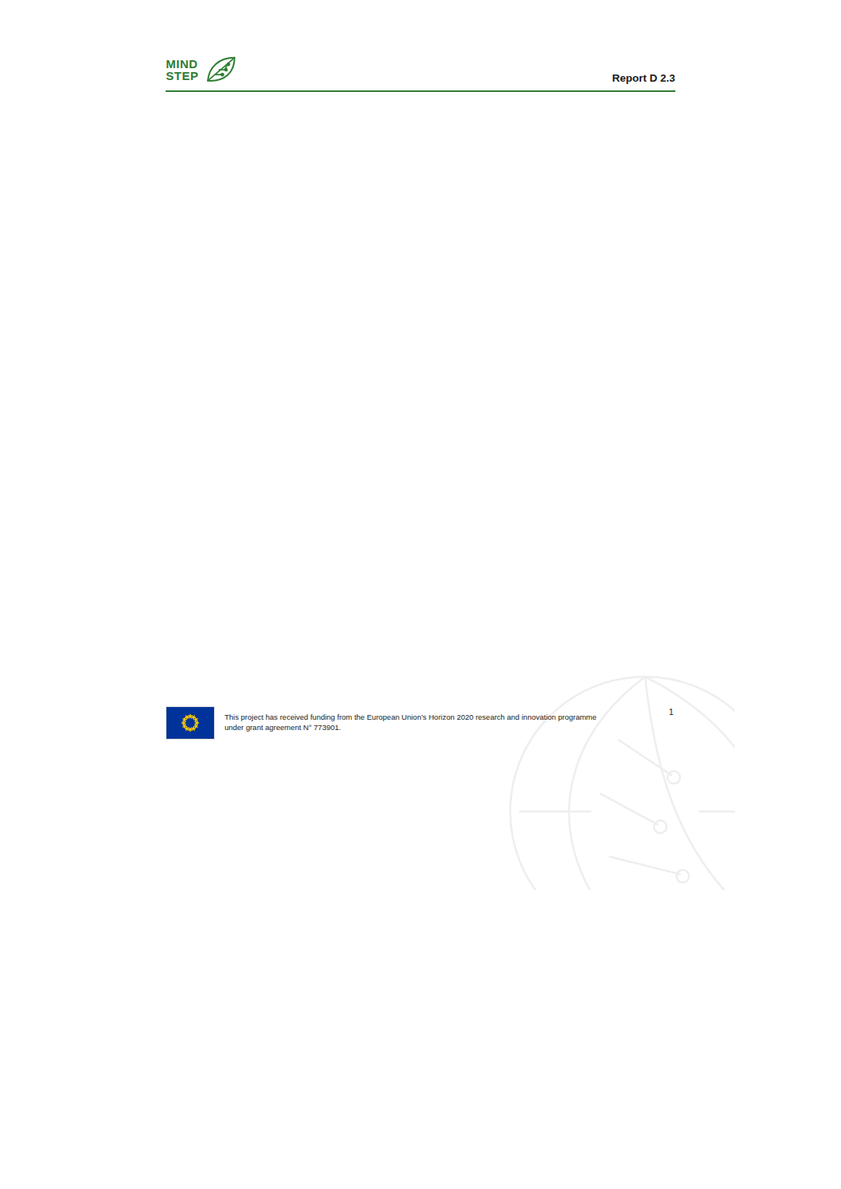MIND STEP
Report D 2.3
This project has received funding from the European Union’s Horizon 2020 research and innovation programme under grant agreement N° 773901.
1